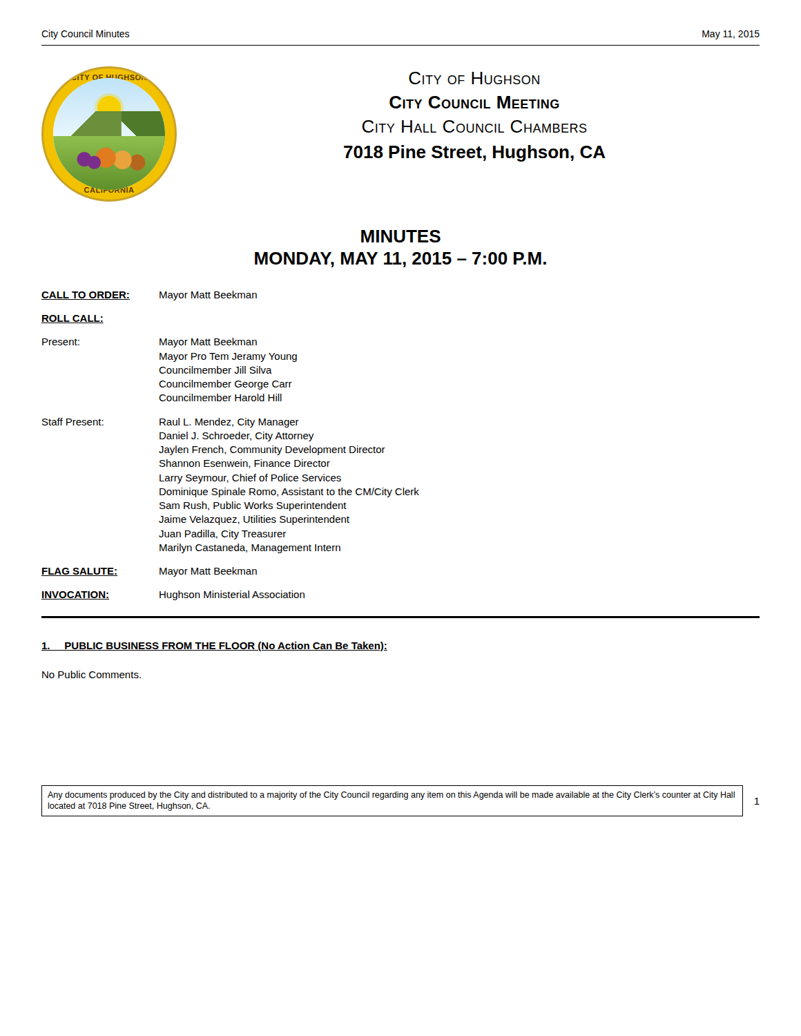City Council Minutes
May 11, 2015
CITY OF HUGHSON CALIFORNIA
City of Hughson
City Council Meeting
City Hall Council Chambers
7018 Pine Street, Hughson, CA
MINUTES
MONDAY, MAY 11, 2015 – 7:00 P.M.
| CALL TO ORDER: | Mayor Matt Beekman |
| ROLL CALL: | |
| Present: | Mayor Matt Beekman Mayor Pro Tem Jeramy Young Councilmember Jill Silva Councilmember George Carr Councilmember Harold Hill |
| Staff Present: | Raul L. Mendez, City Manager Daniel J. Schroeder, City Attorney Jaylen French, Community Development Director Shannon Esenwein, Finance Director Larry Seymour, Chief of Police Services Dominique Spinale Romo, Assistant to the CM/City Clerk Sam Rush, Public Works Superintendent Jaime Velazquez, Utilities Superintendent Juan Padilla, City Treasurer Marilyn Castaneda, Management Intern |
| FLAG SALUTE: | Mayor Matt Beekman |
| INVOCATION: | Hughson Ministerial Association |
1. PUBLIC BUSINESS FROM THE FLOOR (No Action Can Be Taken):
No Public Comments.
Any documents produced by the City and distributed to a majority of the City Council regarding any item on this Agenda will be made available at the City Clerk’s counter at City Hall located at 7018 Pine Street, Hughson, CA.
1